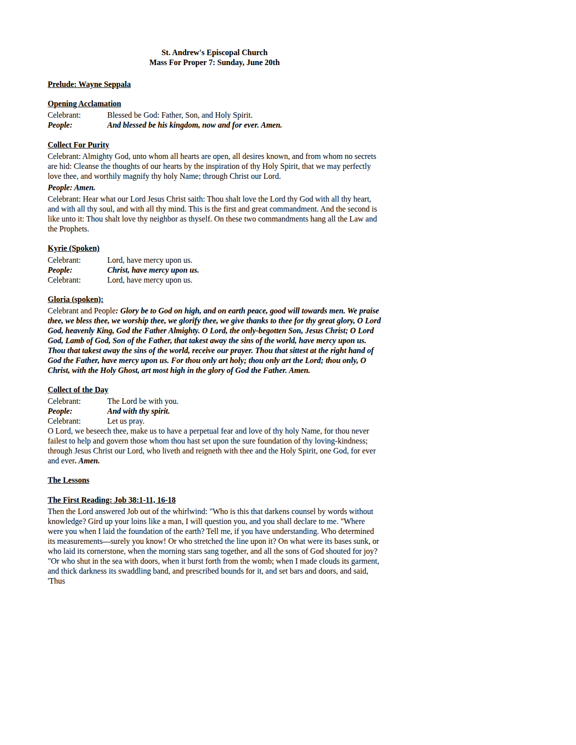St. Andrew's Episcopal Church
Mass For Proper 7: Sunday, June 20th
Prelude: Wayne Seppala
Opening Acclamation
Celebrant: Blessed be God: Father, Son, and Holy Spirit.
People: And blessed be his kingdom, now and for ever. Amen.
Collect For Purity
Celebrant: Almighty God, unto whom all hearts are open, all desires known, and from whom no secrets are hid: Cleanse the thoughts of our hearts by the inspiration of thy Holy Spirit, that we may perfectly love thee, and worthily magnify thy holy Name; through Christ our Lord.
People: Amen.
Celebrant: Hear what our Lord Jesus Christ saith: Thou shalt love the Lord thy God with all thy heart, and with all thy soul, and with all thy mind. This is the first and great commandment. And the second is like unto it: Thou shalt love thy neighbor as thyself. On these two commandments hang all the Law and the Prophets.
Kyrie (Spoken)
Celebrant: Lord, have mercy upon us.
People: Christ, have mercy upon us.
Celebrant: Lord, have mercy upon us.
Gloria (spoken):
Celebrant and People: Glory be to God on high, and on earth peace, good will towards men. We praise thee, we bless thee, we worship thee, we glorify thee, we give thanks to thee for thy great glory, O Lord God, heavenly King, God the Father Almighty. O Lord, the only-begotten Son, Jesus Christ; O Lord God, Lamb of God, Son of the Father, that takest away the sins of the world, have mercy upon us. Thou that takest away the sins of the world, receive our prayer. Thou that sittest at the right hand of God the Father, have mercy upon us. For thou only art holy; thou only art the Lord; thou only, O Christ, with the Holy Ghost, art most high in the glory of God the Father. Amen.
Collect of the Day
Celebrant: The Lord be with you.
People: And with thy spirit.
Celebrant: Let us pray.
O Lord, we beseech thee, make us to have a perpetual fear and love of thy holy Name, for thou never failest to help and govern those whom thou hast set upon the sure foundation of thy loving-kindness; through Jesus Christ our Lord, who liveth and reigneth with thee and the Holy Spirit, one God, for ever and ever. Amen.
The Lessons
The First Reading: Job 38:1-11, 16-18
Then the Lord answered Job out of the whirlwind: "Who is this that darkens counsel by words without knowledge? Gird up your loins like a man, I will question you, and you shall declare to me. "Where were you when I laid the foundation of the earth? Tell me, if you have understanding. Who determined its measurements—surely you know! Or who stretched the line upon it? On what were its bases sunk, or who laid its cornerstone, when the morning stars sang together, and all the sons of God shouted for joy? "Or who shut in the sea with doors, when it burst forth from the womb; when I made clouds its garment, and thick darkness its swaddling band, and prescribed bounds for it, and set bars and doors, and said, 'Thus